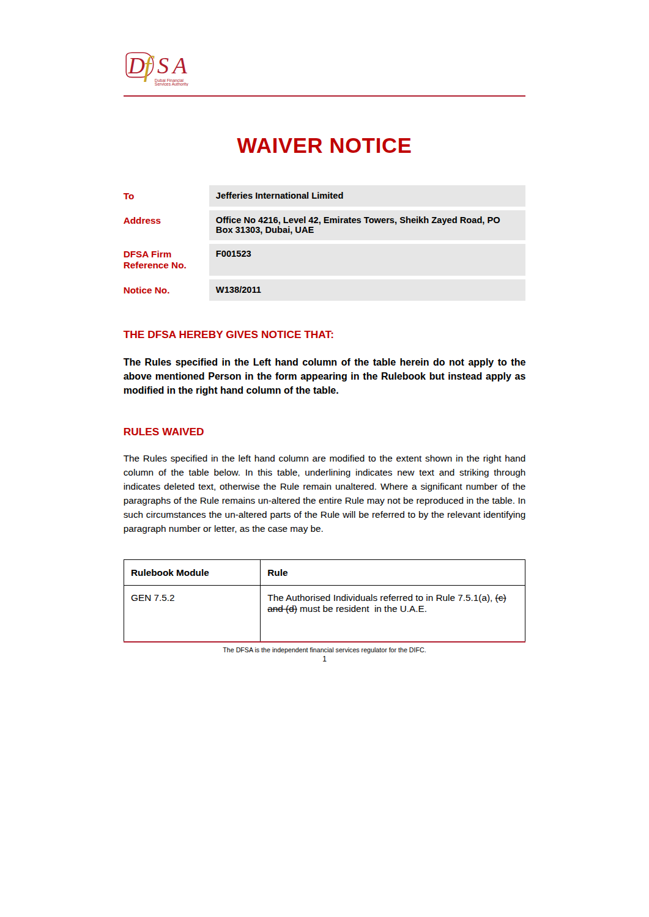D f S A Dubai Financial Services Authority
WAIVER NOTICE
| To | Jefferies International Limited |
| Address | Office No 4216, Level 42, Emirates Towers, Sheikh Zayed Road, PO Box 31303, Dubai, UAE |
| DFSA Firm Reference No. | F001523 |
| Notice No. | W138/2011 |
THE DFSA HEREBY GIVES NOTICE THAT:
The Rules specified in the Left hand column of the table herein do not apply to the above mentioned Person in the form appearing in the Rulebook but instead apply as modified in the right hand column of the table.
RULES WAIVED
The Rules specified in the left hand column are modified to the extent shown in the right hand column of the table below. In this table, underlining indicates new text and striking through indicates deleted text, otherwise the Rule remain unaltered. Where a significant number of the paragraphs of the Rule remains un-altered the entire Rule may not be reproduced in the table. In such circumstances the un-altered parts of the Rule will be referred to by the relevant identifying paragraph number or letter, as the case may be.
| Rulebook Module | Rule |
| --- | --- |
| GEN 7.5.2 | The Authorised Individuals referred to in Rule 7.5.1(a), (c) and (d) must be resident in the U.A.E. |
The DFSA is the independent financial services regulator for the DIFC.
1